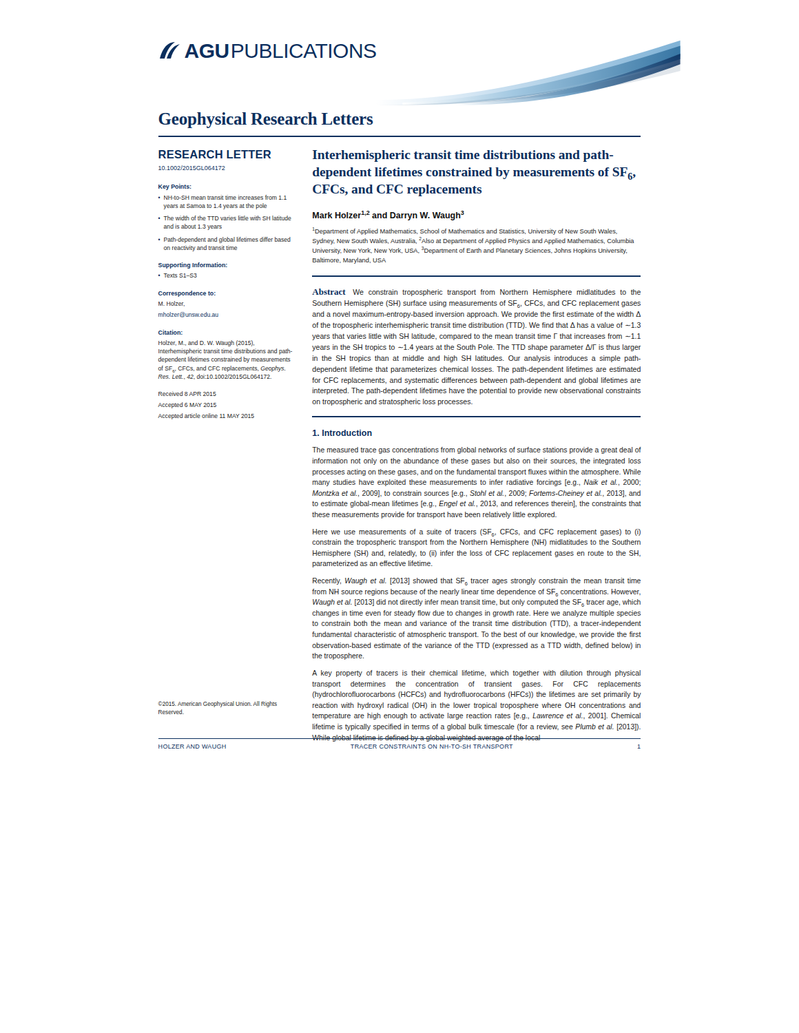AGU PUBLICATIONS
Geophysical Research Letters
RESEARCH LETTER
10.1002/2015GL064172
Key Points:
NH-to-SH mean transit time increases from 1.1 years at Samoa to 1.4 years at the pole
The width of the TTD varies little with SH latitude and is about 1.3 years
Path-dependent and global lifetimes differ based on reactivity and transit time
Supporting Information:
Texts S1–S3
Correspondence to:
M. Holzer,
mholzer@unsw.edu.au
Citation:
Holzer, M., and D. W. Waugh (2015), Interhemispheric transit time distributions and path-dependent lifetimes constrained by measurements of SF6, CFCs, and CFC replacements, Geophys. Res. Lett., 42, doi:10.1002/2015GL064172.
Received 8 APR 2015
Accepted 6 MAY 2015
Accepted article online 11 MAY 2015
Interhemispheric transit time distributions and path-dependent lifetimes constrained by measurements of SF6, CFCs, and CFC replacements
Mark Holzer1,2 and Darryn W. Waugh3
1Department of Applied Mathematics, School of Mathematics and Statistics, University of New South Wales, Sydney, New South Wales, Australia, 2Also at Department of Applied Physics and Applied Mathematics, Columbia University, New York, New York, USA, 3Department of Earth and Planetary Sciences, Johns Hopkins University, Baltimore, Maryland, USA
Abstract We constrain tropospheric transport from Northern Hemisphere midlatitudes to the Southern Hemisphere (SH) surface using measurements of SF6, CFCs, and CFC replacement gases and a novel maximum-entropy-based inversion approach. We provide the first estimate of the width Δ of the tropospheric interhemispheric transit time distribution (TTD). We find that Δ has a value of ∼1.3 years that varies little with SH latitude, compared to the mean transit time Γ that increases from ∼1.1 years in the SH tropics to ∼1.4 years at the South Pole. The TTD shape parameter Δ/Γ is thus larger in the SH tropics than at middle and high SH latitudes. Our analysis introduces a simple path-dependent lifetime that parameterizes chemical losses. The path-dependent lifetimes are estimated for CFC replacements, and systematic differences between path-dependent and global lifetimes are interpreted. The path-dependent lifetimes have the potential to provide new observational constraints on tropospheric and stratospheric loss processes.
1. Introduction
The measured trace gas concentrations from global networks of surface stations provide a great deal of information not only on the abundance of these gases but also on their sources, the integrated loss processes acting on these gases, and on the fundamental transport fluxes within the atmosphere. While many studies have exploited these measurements to infer radiative forcings [e.g., Naik et al., 2000; Montzka et al., 2009], to constrain sources [e.g., Stohl et al., 2009; Fortems-Cheiney et al., 2013], and to estimate global-mean lifetimes [e.g., Engel et al., 2013, and references therein], the constraints that these measurements provide for transport have been relatively little explored.
Here we use measurements of a suite of tracers (SF6, CFCs, and CFC replacement gases) to (i) constrain the tropospheric transport from the Northern Hemisphere (NH) midlatitudes to the Southern Hemisphere (SH) and, relatedly, to (ii) infer the loss of CFC replacement gases en route to the SH, parameterized as an effective lifetime.
Recently, Waugh et al. [2013] showed that SF6 tracer ages strongly constrain the mean transit time from NH source regions because of the nearly linear time dependence of SF6 concentrations. However, Waugh et al. [2013] did not directly infer mean transit time, but only computed the SF6 tracer age, which changes in time even for steady flow due to changes in growth rate. Here we analyze multiple species to constrain both the mean and variance of the transit time distribution (TTD), a tracer-independent fundamental characteristic of atmospheric transport. To the best of our knowledge, we provide the first observation-based estimate of the variance of the TTD (expressed as a TTD width, defined below) in the troposphere.
A key property of tracers is their chemical lifetime, which together with dilution through physical transport determines the concentration of transient gases. For CFC replacements (hydrochlorofluorocarbons (HCFCs) and hydrofluorocarbons (HFCs)) the lifetimes are set primarily by reaction with hydroxyl radical (OH) in the lower tropical troposphere where OH concentrations and temperature are high enough to activate large reaction rates [e.g., Lawrence et al., 2001]. Chemical lifetime is typically specified in terms of a global bulk timescale (for a review, see Plumb et al. [2013]). While global lifetime is defined by a global weighted average of the local
©2015. American Geophysical Union. All Rights Reserved.
HOLZER AND WAUGH
TRACER CONSTRAINTS ON NH-TO-SH TRANSPORT
1